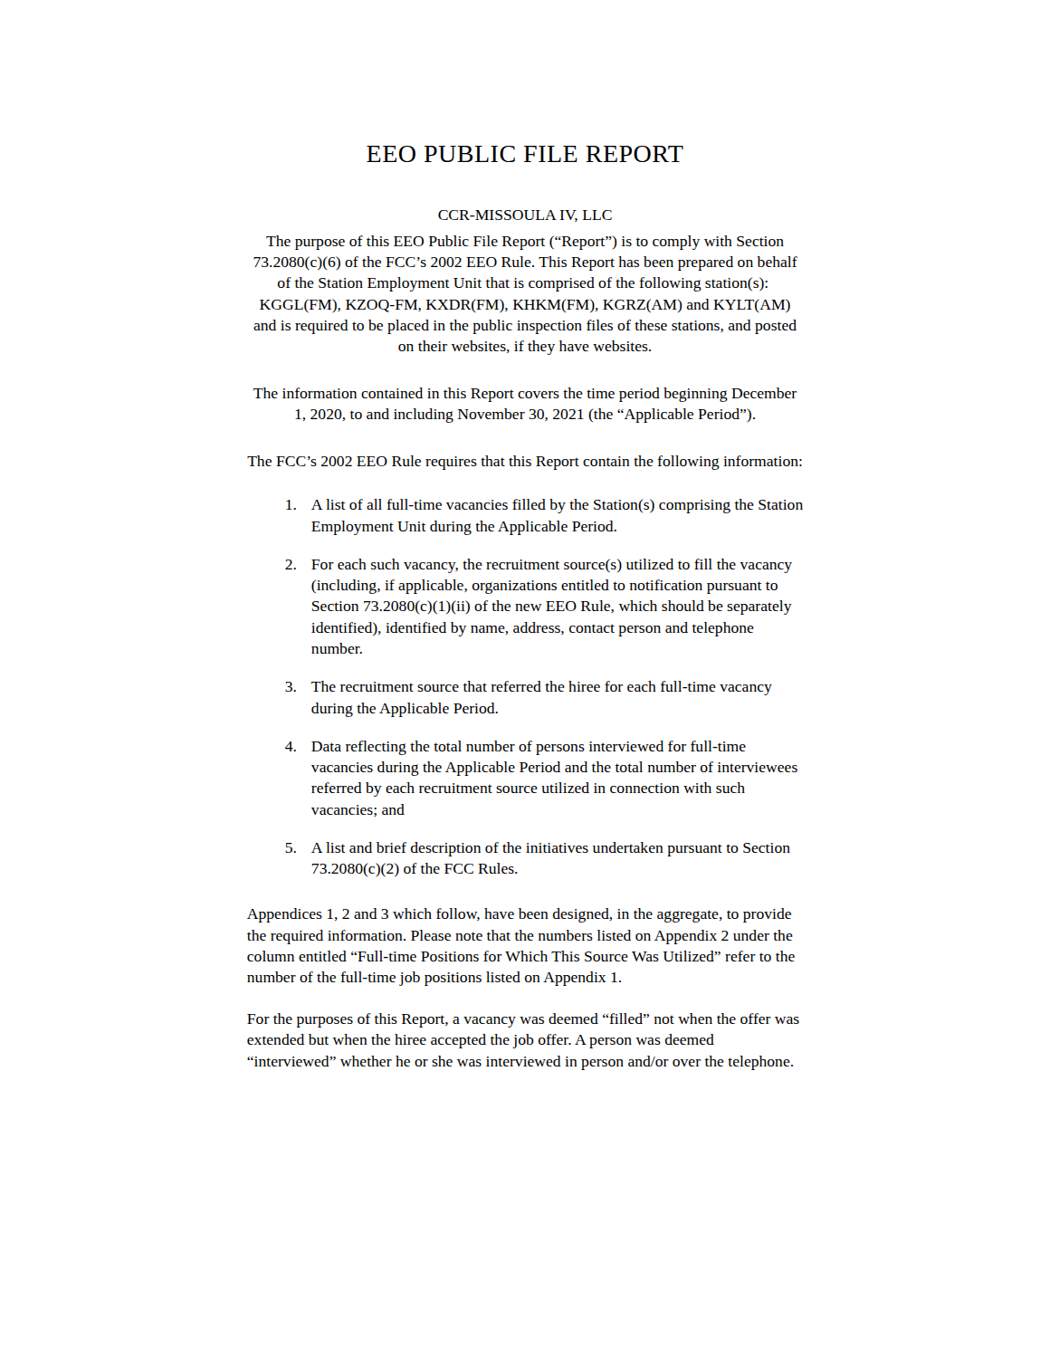EEO PUBLIC FILE REPORT
CCR-MISSOULA IV, LLC The purpose of this EEO Public File Report (“Report”) is to comply with Section 73.2080(c)(6) of the FCC’s 2002 EEO Rule. This Report has been prepared on behalf of the Station Employment Unit that is comprised of the following station(s): KGGL(FM), KZOQ-FM, KXDR(FM), KHKM(FM), KGRZ(AM) and KYLT(AM) and is required to be placed in the public inspection files of these stations, and posted on their websites, if they have websites.
The information contained in this Report covers the time period beginning December 1, 2020, to and including November 30, 2021 (the “Applicable Period”).
The FCC’s 2002 EEO Rule requires that this Report contain the following information:
A list of all full-time vacancies filled by the Station(s) comprising the Station Employment Unit during the Applicable Period.
For each such vacancy, the recruitment source(s) utilized to fill the vacancy (including, if applicable, organizations entitled to notification pursuant to Section 73.2080(c)(1)(ii) of the new EEO Rule, which should be separately identified), identified by name, address, contact person and telephone number.
The recruitment source that referred the hiree for each full-time vacancy during the Applicable Period.
Data reflecting the total number of persons interviewed for full-time vacancies during the Applicable Period and the total number of interviewees referred by each recruitment source utilized in connection with such vacancies; and
A list and brief description of the initiatives undertaken pursuant to Section 73.2080(c)(2) of the FCC Rules.
Appendices 1, 2 and 3 which follow, have been designed, in the aggregate, to provide the required information. Please note that the numbers listed on Appendix 2 under the column entitled “Full-time Positions for Which This Source Was Utilized” refer to the number of the full-time job positions listed on Appendix 1.
For the purposes of this Report, a vacancy was deemed “filled” not when the offer was extended but when the hiree accepted the job offer. A person was deemed “interviewed” whether he or she was interviewed in person and/or over the telephone.